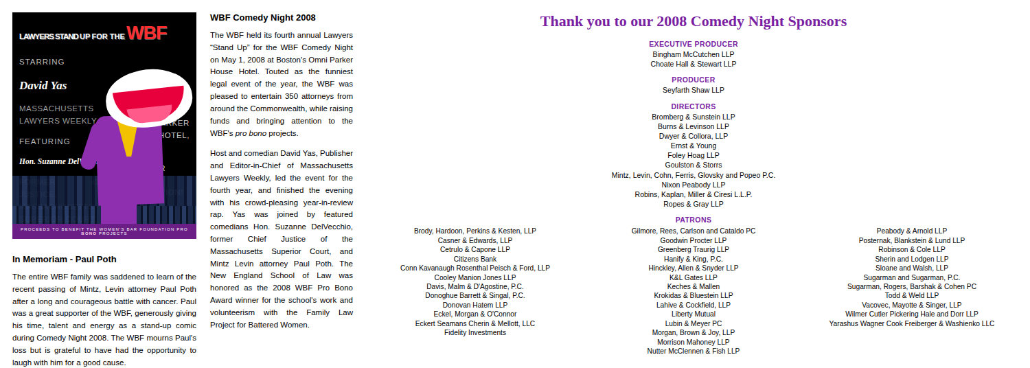LAWYERS STAND UP FOR THE WBF
STARRING
David Yas
Massachusetts Lawyers Weekly
FEATURING
Hon. Suzanne DelVecchio
Former Chief Justice, Massachusetts Superior Court
Paul Poth
Mintz Levin
MAY 1, 2008
6:00 P.M.
Omni Parker House Hotel, Boston
OPEN BAR
DINNER
LIVE AUCTION!
PROCEEDS TO BENEFIT THE WOMEN'S BAR FOUNDATION PRO BONO PROJECTS
In Memoriam - Paul Poth
The entire WBF family was saddened to learn of the recent passing of Mintz, Levin attorney Paul Poth after a long and courageous battle with cancer. Paul was a great supporter of the WBF, generously giving his time, talent and energy as a stand-up comic during Comedy Night 2008. The WBF mourns Paul's loss but is grateful to have had the opportunity to laugh with him for a good cause.
WBF Comedy Night 2008
The WBF held its fourth annual Lawyers “Stand Up” for the WBF Comedy Night on May 1, 2008 at Boston's Omni Parker House Hotel. Touted as the funniest legal event of the year, the WBF was pleased to entertain 350 attorneys from around the Commonwealth, while raising funds and bringing attention to the WBF's pro bono projects.
Host and comedian David Yas, Publisher and Editor-in-Chief of Massachusetts Lawyers Weekly, led the event for the fourth year, and finished the evening with his crowd-pleasing year-in-review rap. Yas was joined by featured comedians Hon. Suzanne DelVecchio, former Chief Justice of the Massachusetts Superior Court, and Mintz Levin attorney Paul Poth. The New England School of Law was honored as the 2008 WBF Pro Bono Award winner for the school's work and volunteerism with the Family Law Project for Battered Women.
Thank you to our 2008 Comedy Night Sponsors
EXECUTIVE PRODUCER
Bingham McCutchen LLP
Choate Hall & Stewart LLP
PRODUCER
Seyfarth Shaw LLP
DIRECTORS
Bromberg & Sunstein LLP
Burns & Levinson LLP
Dwyer & Collora, LLP
Ernst & Young
Foley Hoag LLP
Goulston & Storrs
Mintz, Levin, Cohn, Ferris, Glovsky and Popeo P.C.
Nixon Peabody LLP
Robins, Kaplan, Miller & Ciresi L.L.P.
Ropes & Gray LLP
PATRONS
Brody, Hardoon, Perkins & Kesten, LLP
Casner & Edwards, LLP
Cetrulo & Capone LLP
Citizens Bank
Conn Kavanaugh Rosenthal Peisch & Ford, LLP
Cooley Manion Jones LLP
Davis, Malm & D'Agostine, P.C.
Donoghue Barrett & Singal, P.C.
Donovan Hatem LLP
Eckel, Morgan & O'Connor
Eckert Seamans Cherin & Mellott, LLC
Fidelity Investments
Gilmore, Rees, Carlson and Cataldo PC
Goodwin Procter LLP
Greenberg Traurig LLP
Hanify & King, P.C.
Hinckley, Allen & Snyder LLP
K&L Gates LLP
Keches & Mallen
Krokidas & Bluestein LLP
Lahive & Cockfield, LLP
Liberty Mutual
Lubin & Meyer PC
Morgan, Brown & Joy, LLP
Morrison Mahoney LLP
Nutter McClennen & Fish LLP
Peabody & Arnold LLP
Posternak, Blankstein & Lund LLP
Robinson & Cole LLP
Sherin and Lodgen LLP
Sloane and Walsh, LLP
Sugarman and Sugarman, P.C.
Sugarman, Rogers, Barshak & Cohen PC
Todd & Weld LLP
Vacovec, Mayotte & Singer, LLP
Wilmer Cutler Pickering Hale and Dorr LLP
Yarashus Wagner Cook Freiberger & Washienko LLC